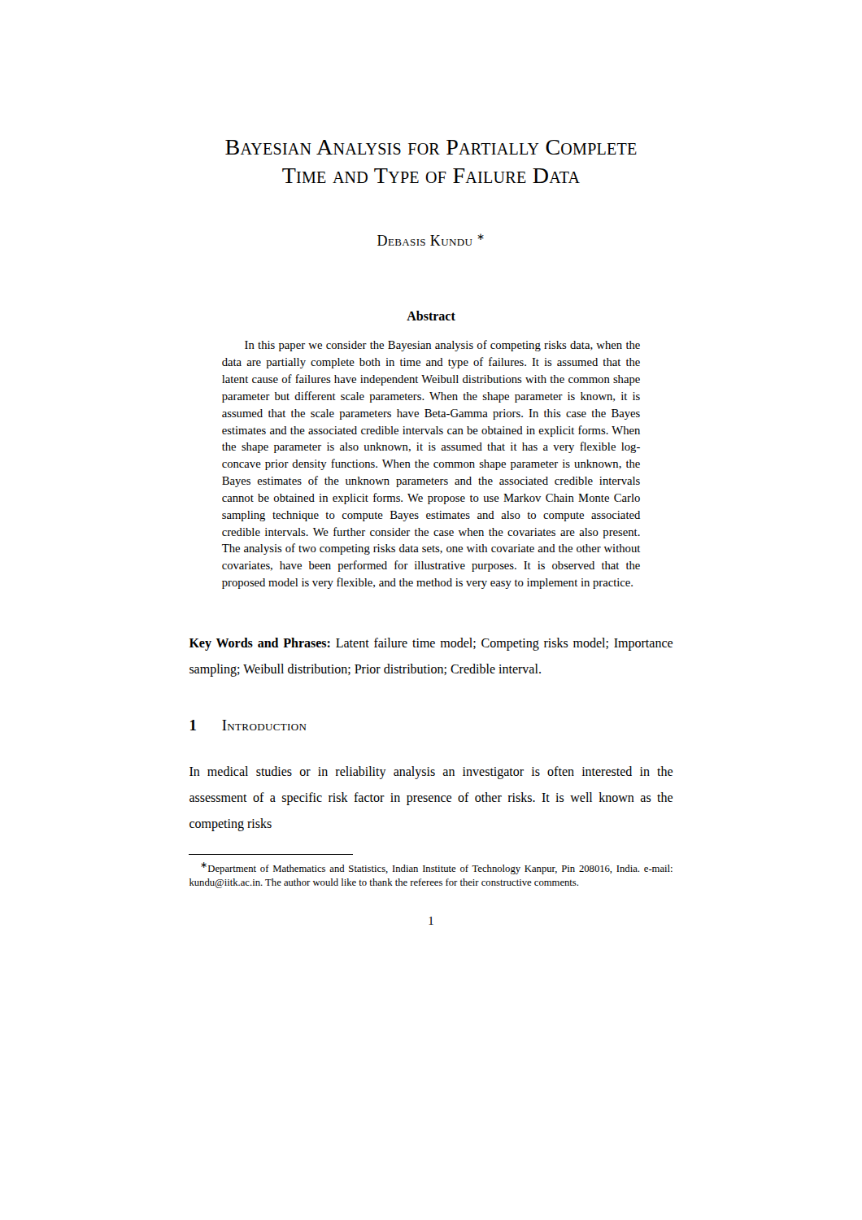Bayesian Analysis for Partially Complete
Time and Type of Failure Data
Debasis Kundu ∗
Abstract
In this paper we consider the Bayesian analysis of competing risks data, when the data are partially complete both in time and type of failures. It is assumed that the latent cause of failures have independent Weibull distributions with the common shape parameter but different scale parameters. When the shape parameter is known, it is assumed that the scale parameters have Beta-Gamma priors. In this case the Bayes estimates and the associated credible intervals can be obtained in explicit forms. When the shape parameter is also unknown, it is assumed that it has a very flexible log-concave prior density functions. When the common shape parameter is unknown, the Bayes estimates of the unknown parameters and the associated credible intervals cannot be obtained in explicit forms. We propose to use Markov Chain Monte Carlo sampling technique to compute Bayes estimates and also to compute associated credible intervals. We further consider the case when the covariates are also present. The analysis of two competing risks data sets, one with covariate and the other without covariates, have been performed for illustrative purposes. It is observed that the proposed model is very flexible, and the method is very easy to implement in practice.
Key Words and Phrases: Latent failure time model; Competing risks model; Importance sampling; Weibull distribution; Prior distribution; Credible interval.
1 Introduction
In medical studies or in reliability analysis an investigator is often interested in the assessment of a specific risk factor in presence of other risks. It is well known as the competing risks
∗Department of Mathematics and Statistics, Indian Institute of Technology Kanpur, Pin 208016, India. e-mail: kundu@iitk.ac.in. The author would like to thank the referees for their constructive comments.
1